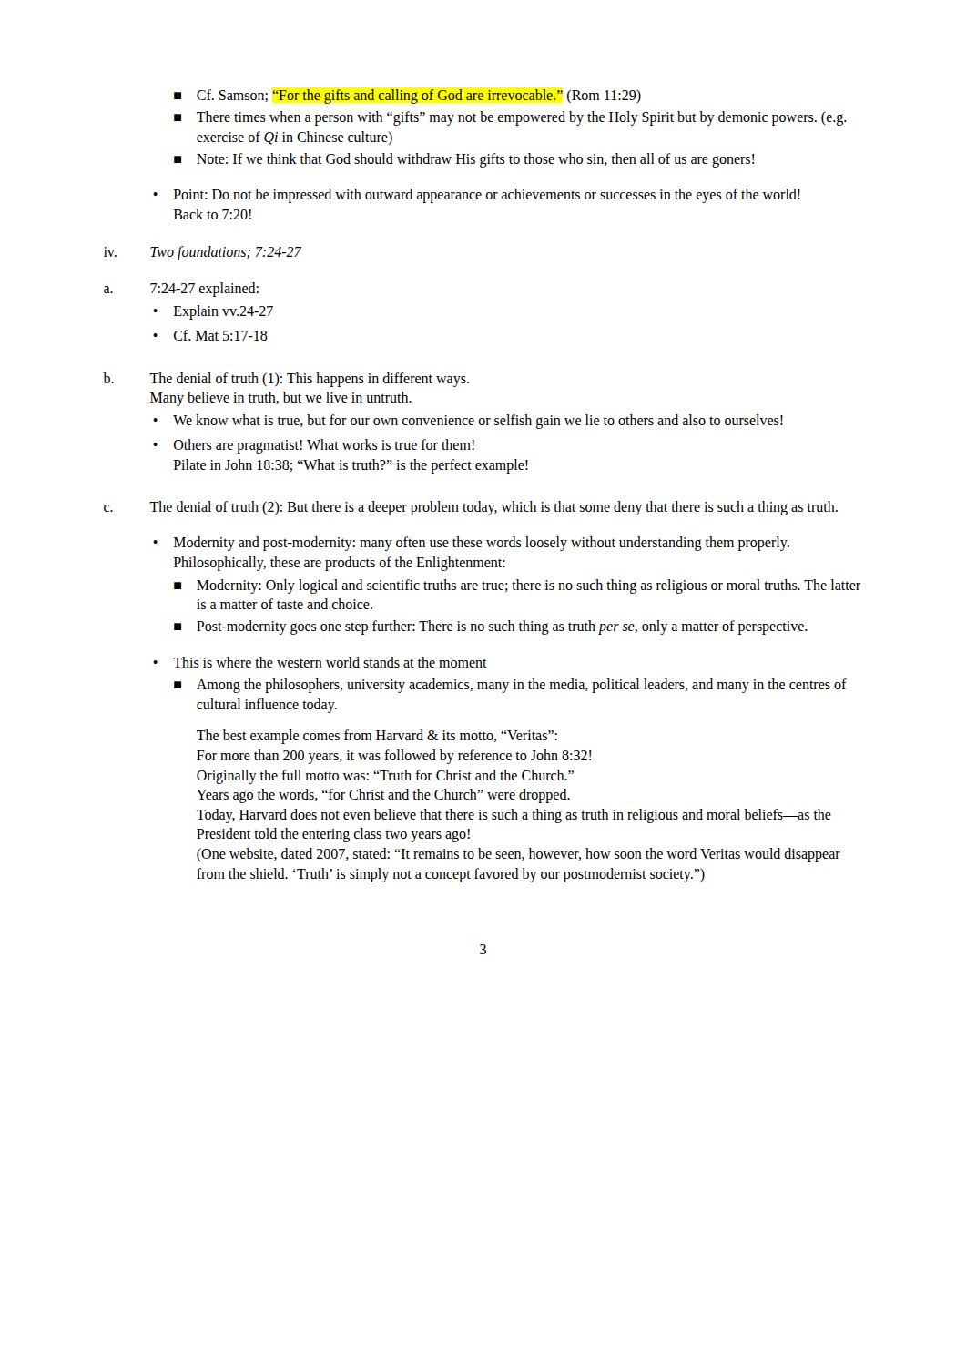Cf. Samson; “For the gifts and calling of God are irrevocable.” (Rom 11:29)
There times when a person with “gifts” may not be empowered by the Holy Spirit but by demonic powers. (e.g. exercise of Qi in Chinese culture)
Note: If we think that God should withdraw His gifts to those who sin, then all of us are goners!
Point: Do not be impressed with outward appearance or achievements or successes in the eyes of the world!
Back to 7:20!
iv.
Two foundations; 7:24-27
a.
7:24-27 explained:
Explain vv.24-27
Cf. Mat 5:17-18
b.
The denial of truth (1): This happens in different ways.
Many believe in truth, but we live in untruth.
We know what is true, but for our own convenience or selfish gain we lie to others and also to ourselves!
Others are pragmatist! What works is true for them!
Pilate in John 18:38; “What is truth?” is the perfect example!
c.
The denial of truth (2): But there is a deeper problem today, which is that some deny that there is such a thing as truth.
Modernity and post-modernity: many often use these words loosely without understanding them properly.
Philosophically, these are products of the Enlightenment:
Modernity: Only logical and scientific truths are true; there is no such thing as religious or moral truths. The latter is a matter of taste and choice.
Post-modernity goes one step further: There is no such thing as truth per se, only a matter of perspective.
This is where the western world stands at the moment
Among the philosophers, university academics, many in the media, political leaders, and many in the centres of cultural influence today.
The best example comes from Harvard & its motto, “Veritas”:
For more than 200 years, it was followed by reference to John 8:32!
Originally the full motto was: “Truth for Christ and the Church.”
Years ago the words, “for Christ and the Church” were dropped.
Today, Harvard does not even believe that there is such a thing as truth in religious and moral beliefs—as the President told the entering class two years ago!
(One website, dated 2007, stated: “It remains to be seen, however, how soon the word Veritas would disappear from the shield. ‘Truth’ is simply not a concept favored by our postmodernist society.”)
3